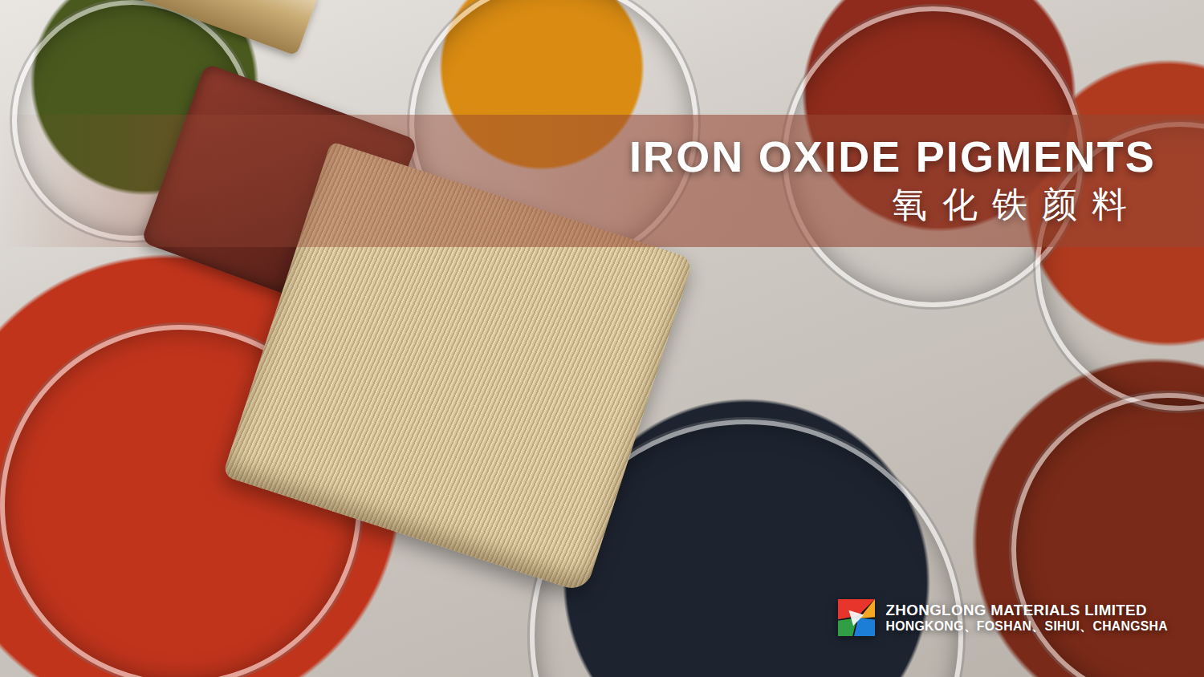IRON OXIDE PIGMENTS
氧化铁颜料
ZHONGLONG MATERIALS LIMITED
HONGKONG、FOSHAN、SIHUI、CHANGSHA